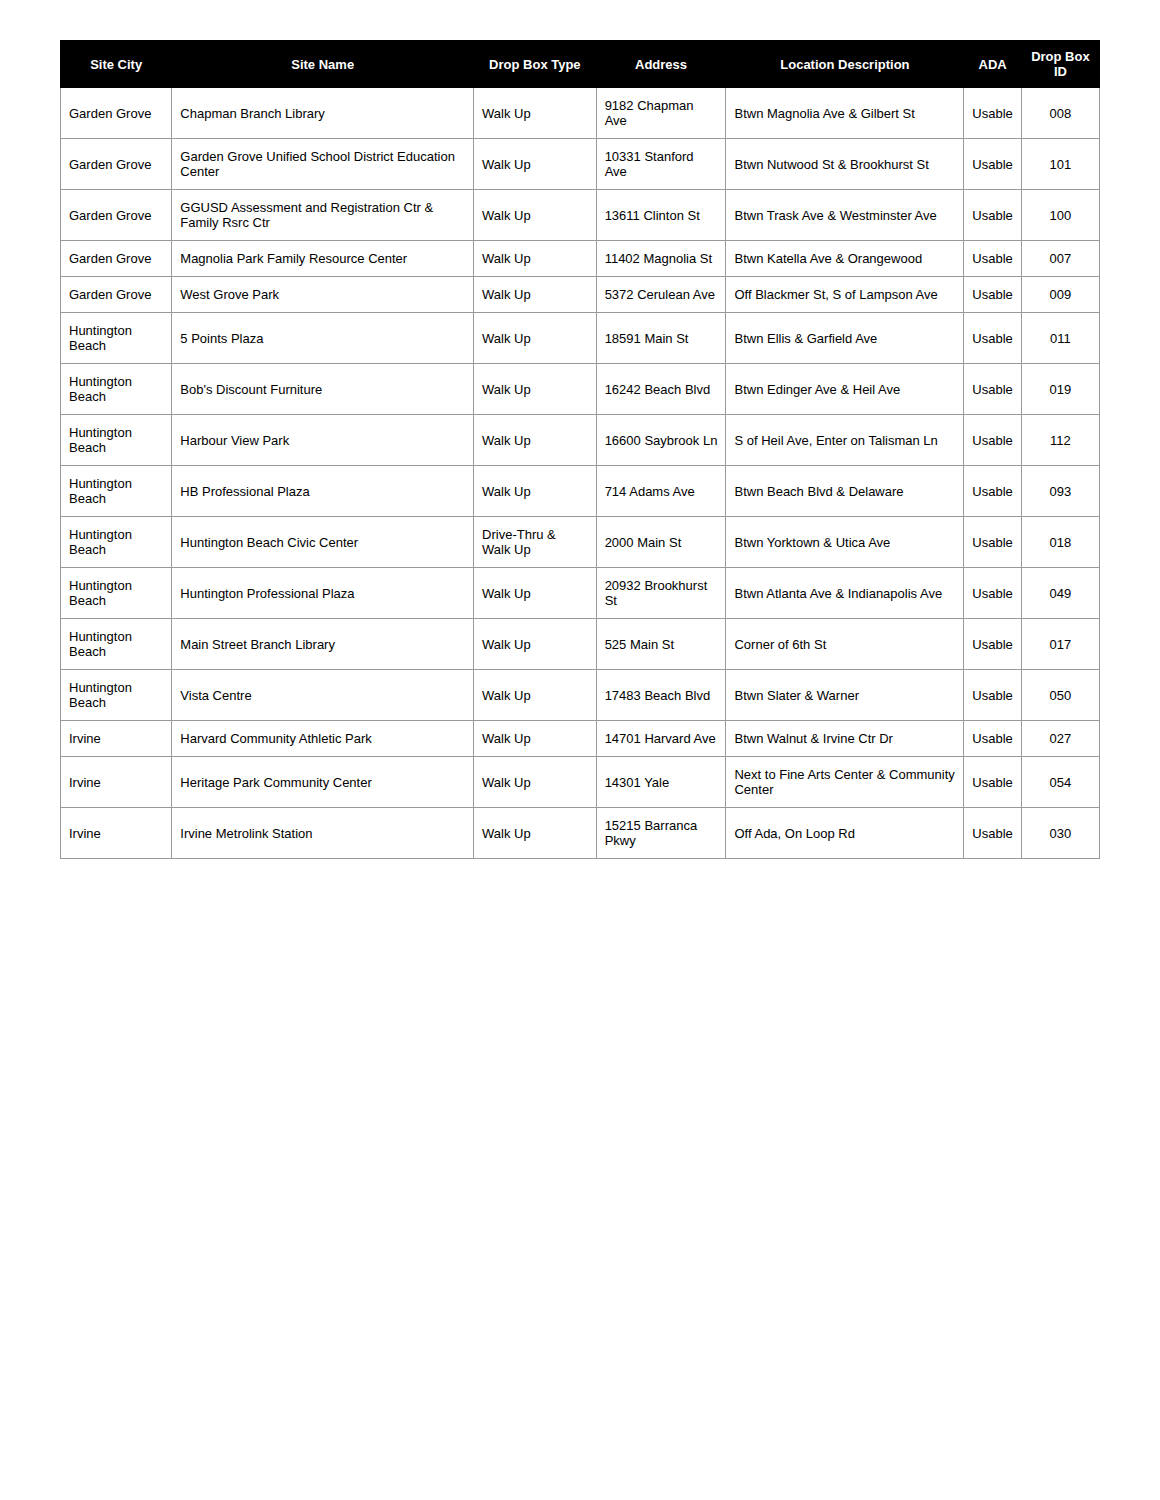| Site City | Site Name | Drop Box Type | Address | Location Description | ADA | Drop Box ID |
| --- | --- | --- | --- | --- | --- | --- |
| Garden Grove | Chapman Branch Library | Walk Up | 9182 Chapman Ave | Btwn Magnolia Ave & Gilbert St | Usable | 008 |
| Garden Grove | Garden Grove Unified School District Education Center | Walk Up | 10331 Stanford Ave | Btwn Nutwood St & Brookhurst St | Usable | 101 |
| Garden Grove | GGUSD Assessment and Registration Ctr & Family Rsrc Ctr | Walk Up | 13611 Clinton St | Btwn Trask Ave & Westminster Ave | Usable | 100 |
| Garden Grove | Magnolia Park Family Resource Center | Walk Up | 11402 Magnolia St | Btwn Katella Ave & Orangewood | Usable | 007 |
| Garden Grove | West Grove Park | Walk Up | 5372 Cerulean Ave | Off Blackmer St, S of Lampson Ave | Usable | 009 |
| Huntington Beach | 5 Points Plaza | Walk Up | 18591 Main St | Btwn Ellis & Garfield Ave | Usable | 011 |
| Huntington Beach | Bob's Discount Furniture | Walk Up | 16242 Beach Blvd | Btwn Edinger Ave & Heil Ave | Usable | 019 |
| Huntington Beach | Harbour View Park | Walk Up | 16600 Saybrook Ln | S of Heil Ave, Enter on Talisman Ln | Usable | 112 |
| Huntington Beach | HB Professional Plaza | Walk Up | 714 Adams Ave | Btwn Beach Blvd & Delaware | Usable | 093 |
| Huntington Beach | Huntington Beach Civic Center | Drive-Thru & Walk Up | 2000 Main St | Btwn Yorktown & Utica Ave | Usable | 018 |
| Huntington Beach | Huntington Professional Plaza | Walk Up | 20932 Brookhurst St | Btwn Atlanta Ave & Indianapolis Ave | Usable | 049 |
| Huntington Beach | Main Street Branch Library | Walk Up | 525 Main St | Corner of 6th St | Usable | 017 |
| Huntington Beach | Vista Centre | Walk Up | 17483 Beach Blvd | Btwn Slater & Warner | Usable | 050 |
| Irvine | Harvard Community Athletic Park | Walk Up | 14701 Harvard Ave | Btwn Walnut & Irvine Ctr Dr | Usable | 027 |
| Irvine | Heritage Park Community Center | Walk Up | 14301 Yale | Next to Fine Arts Center & Community Center | Usable | 054 |
| Irvine | Irvine Metrolink Station | Walk Up | 15215 Barranca Pkwy | Off Ada, On Loop Rd | Usable | 030 |